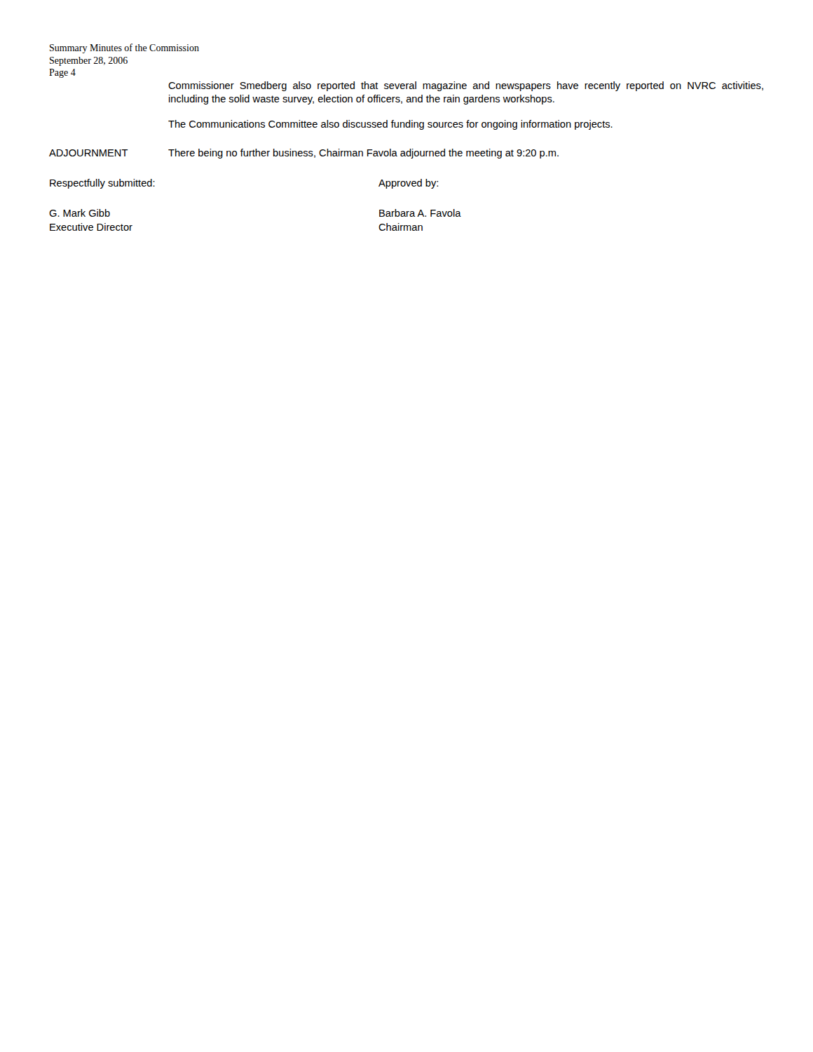Summary Minutes of the Commission
September 28, 2006
Page 4
Commissioner Smedberg also reported that several magazine and newspapers have recently reported on NVRC activities, including the solid waste survey, election of officers, and the rain gardens workshops.
The Communications Committee also discussed funding sources for ongoing information projects.
ADJOURNMENT
There being no further business, Chairman Favola adjourned the meeting at 9:20 p.m.
Respectfully submitted:
Approved by:
G. Mark Gibb
Executive Director
Barbara A. Favola
Chairman